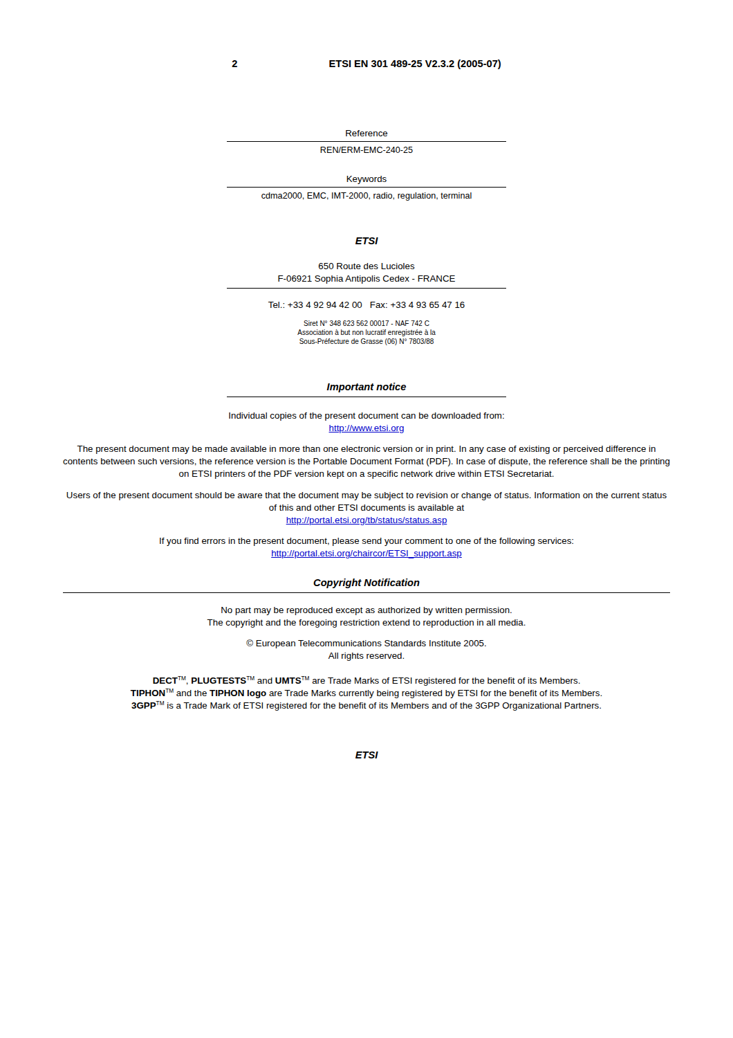2 ETSI EN 301 489-25 V2.3.2 (2005-07)
Reference
REN/ERM-EMC-240-25
Keywords
cdma2000, EMC, IMT-2000, radio, regulation, terminal
ETSI
650 Route des Lucioles
F-06921 Sophia Antipolis Cedex - FRANCE
Tel.: +33 4 92 94 42 00 Fax: +33 4 93 65 47 16
Siret N° 348 623 562 00017 - NAF 742 C
Association à but non lucratif enregistrée à la
Sous-Préfecture de Grasse (06) N° 7803/88
Important notice
Individual copies of the present document can be downloaded from:
http://www.etsi.org
The present document may be made available in more than one electronic version or in print. In any case of existing or perceived difference in contents between such versions, the reference version is the Portable Document Format (PDF). In case of dispute, the reference shall be the printing on ETSI printers of the PDF version kept on a specific network drive within ETSI Secretariat.
Users of the present document should be aware that the document may be subject to revision or change of status. Information on the current status of this and other ETSI documents is available at
http://portal.etsi.org/tb/status/status.asp
If you find errors in the present document, please send your comment to one of the following services:
http://portal.etsi.org/chaircor/ETSI_support.asp
Copyright Notification
No part may be reproduced except as authorized by written permission.
The copyright and the foregoing restriction extend to reproduction in all media.
© European Telecommunications Standards Institute 2005.
All rights reserved.
DECTTM, PLUGTESTSTM and UMTSTM are Trade Marks of ETSI registered for the benefit of its Members.
TIPHONTM and the TIPHON logo are Trade Marks currently being registered by ETSI for the benefit of its Members.
3GPPTM is a Trade Mark of ETSI registered for the benefit of its Members and of the 3GPP Organizational Partners.
ETSI